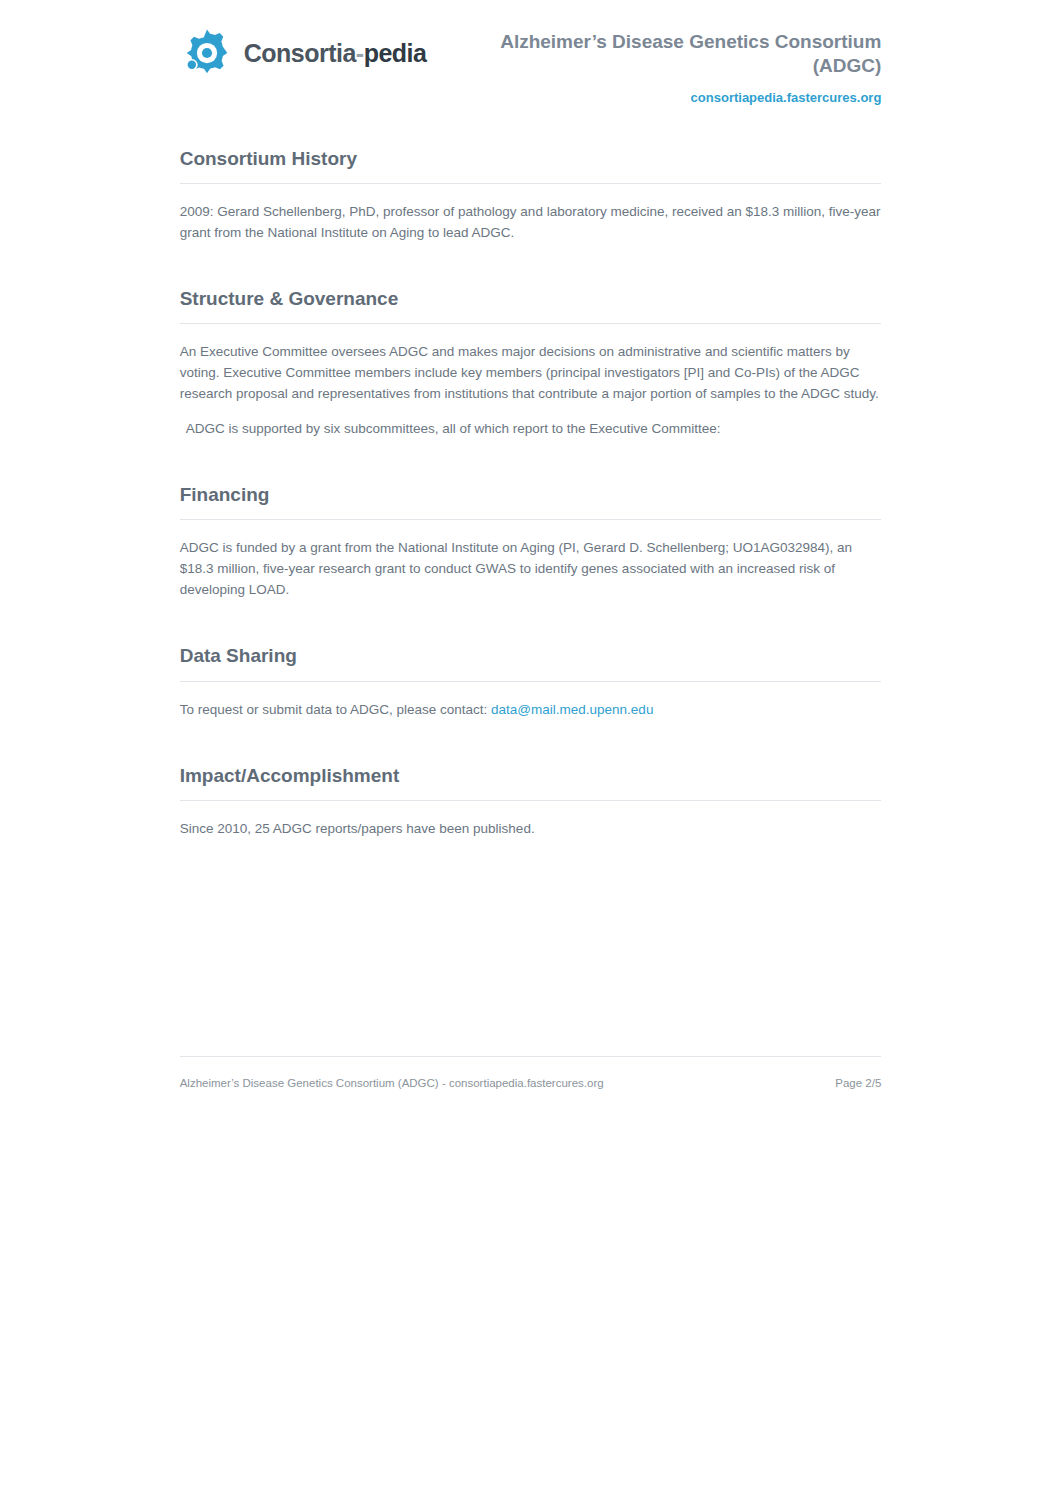Consortia-pedia
Alzheimer’s Disease Genetics Consortium (ADGC)
consortiapedia.fastercures.org
Consortium History
2009: Gerard Schellenberg, PhD, professor of pathology and laboratory medicine, received an $18.3 million, five-year grant from the National Institute on Aging to lead ADGC.
Structure & Governance
An Executive Committee oversees ADGC and makes major decisions on administrative and scientific matters by voting. Executive Committee members include key members (principal investigators [PI] and Co-PIs) of the ADGC research proposal and representatives from institutions that contribute a major portion of samples to the ADGC study.
ADGC is supported by six subcommittees, all of which report to the Executive Committee:
Financing
ADGC is funded by a grant from the National Institute on Aging (PI, Gerard D. Schellenberg; UO1AG032984), an $18.3 million, five-year research grant to conduct GWAS to identify genes associated with an increased risk of developing LOAD.
Data Sharing
To request or submit data to ADGC, please contact: data@mail.med.upenn.edu
Impact/Accomplishment
Since 2010, 25 ADGC reports/papers have been published.
Alzheimer’s Disease Genetics Consortium (ADGC) - consortiapedia.fastercures.org
Page 2/5